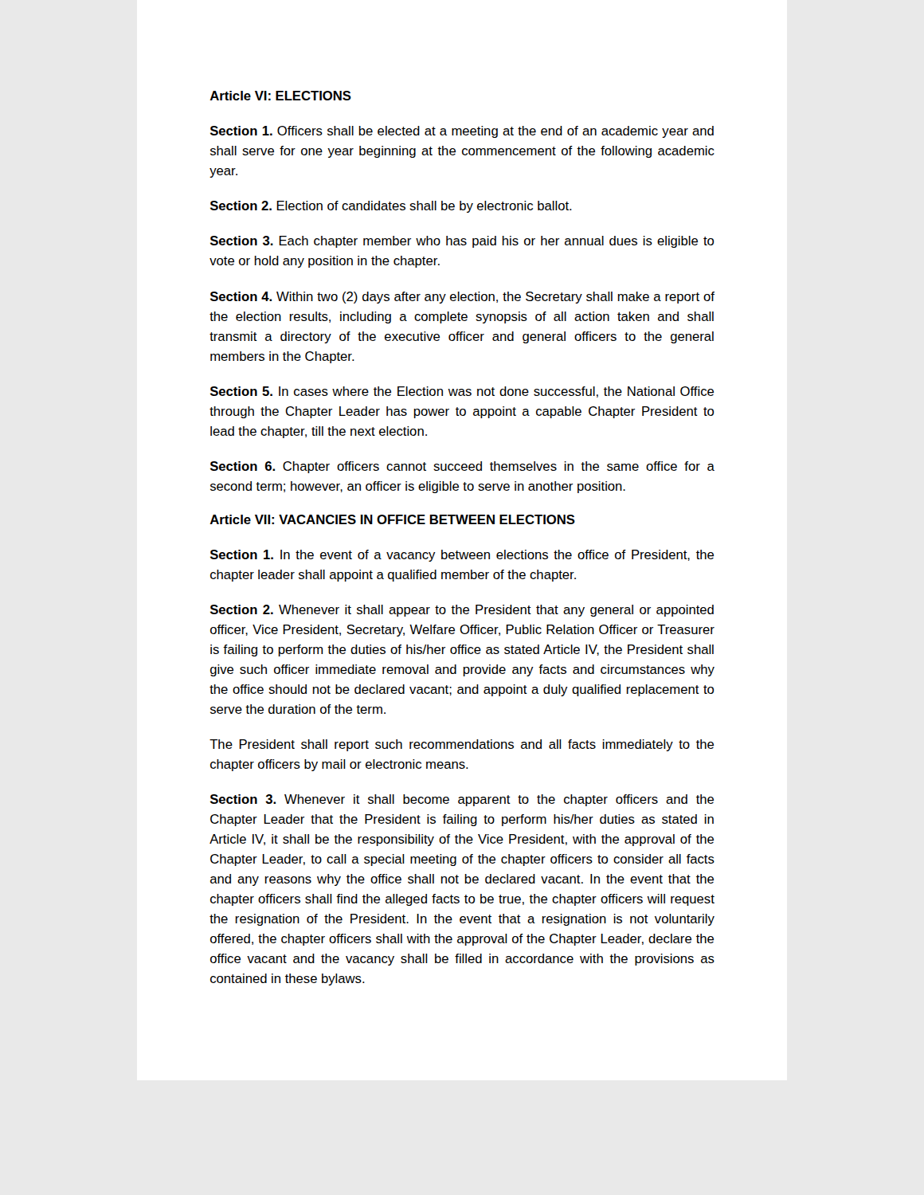Article VI: ELECTIONS
Section 1. Officers shall be elected at a meeting at the end of an academic year and shall serve for one year beginning at the commencement of the following academic year.
Section 2. Election of candidates shall be by electronic ballot.
Section 3. Each chapter member who has paid his or her annual dues is eligible to vote or hold any position in the chapter.
Section 4. Within two (2) days after any election, the Secretary shall make a report of the election results, including a complete synopsis of all action taken and shall transmit a directory of the executive officer and general officers to the general members in the Chapter.
Section 5. In cases where the Election was not done successful, the National Office through the Chapter Leader has power to appoint a capable Chapter President to lead the chapter, till the next election.
Section 6. Chapter officers cannot succeed themselves in the same office for a second term; however, an officer is eligible to serve in another position.
Article VII: VACANCIES IN OFFICE BETWEEN ELECTIONS
Section 1. In the event of a vacancy between elections the office of President, the chapter leader shall appoint a qualified member of the chapter.
Section 2. Whenever it shall appear to the President that any general or appointed officer, Vice President, Secretary, Welfare Officer, Public Relation Officer or Treasurer is failing to perform the duties of his/her office as stated Article IV, the President shall give such officer immediate removal and provide any facts and circumstances why the office should not be declared vacant; and appoint a duly qualified replacement to serve the duration of the term.
The President shall report such recommendations and all facts immediately to the chapter officers by mail or electronic means.
Section 3. Whenever it shall become apparent to the chapter officers and the Chapter Leader that the President is failing to perform his/her duties as stated in Article IV, it shall be the responsibility of the Vice President, with the approval of the Chapter Leader, to call a special meeting of the chapter officers to consider all facts and any reasons why the office shall not be declared vacant. In the event that the chapter officers shall find the alleged facts to be true, the chapter officers will request the resignation of the President. In the event that a resignation is not voluntarily offered, the chapter officers shall with the approval of the Chapter Leader, declare the office vacant and the vacancy shall be filled in accordance with the provisions as contained in these bylaws.